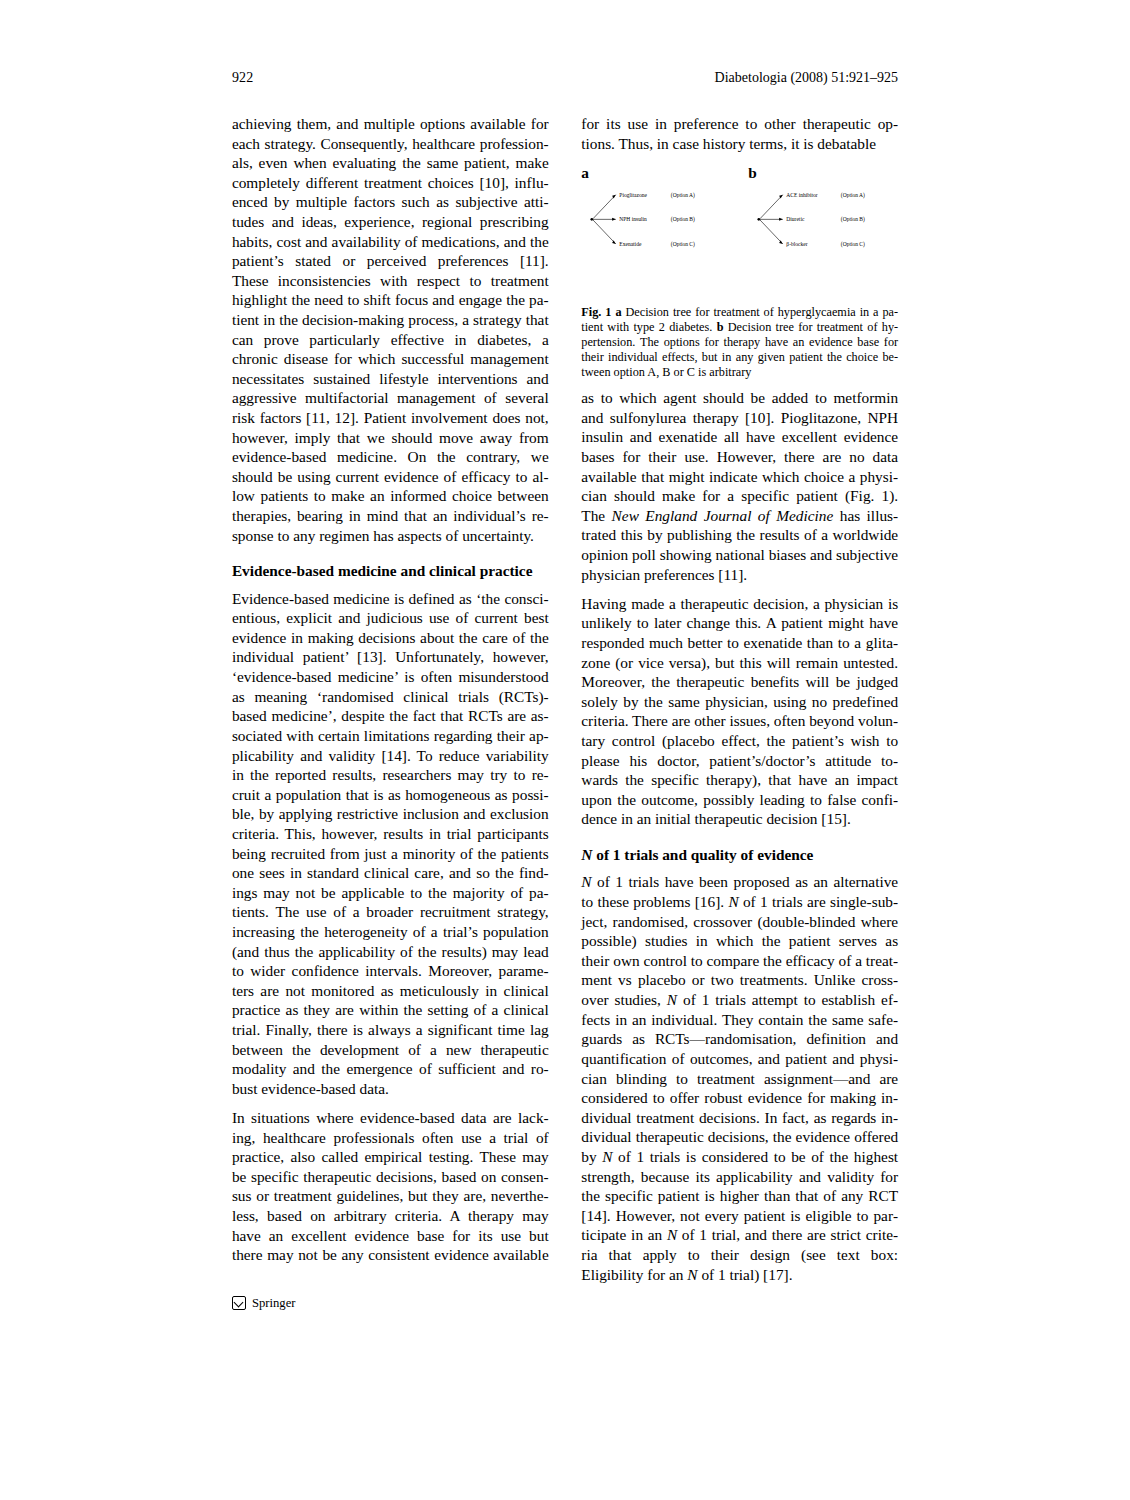922
Diabetologia (2008) 51:921–925
achieving them, and multiple options available for each strategy. Consequently, healthcare professionals, even when evaluating the same patient, make completely different treatment choices [10], influenced by multiple factors such as subjective attitudes and ideas, experience, regional prescribing habits, cost and availability of medications, and the patient’s stated or perceived preferences [11]. These inconsistencies with respect to treatment highlight the need to shift focus and engage the patient in the decision-making process, a strategy that can prove particularly effective in diabetes, a chronic disease for which successful management necessitates sustained lifestyle interventions and aggressive multifactorial management of several risk factors [11, 12]. Patient involvement does not, however, imply that we should move away from evidence-based medicine. On the contrary, we should be using current evidence of efficacy to allow patients to make an informed choice between therapies, bearing in mind that an individual’s response to any regimen has aspects of uncertainty.
Evidence-based medicine and clinical practice
Evidence-based medicine is defined as ‘the conscientious, explicit and judicious use of current best evidence in making decisions about the care of the individual patient’ [13]. Unfortunately, however, ‘evidence-based medicine’ is often misunderstood as meaning ‘randomised clinical trials (RCTs)-based medicine’, despite the fact that RCTs are associated with certain limitations regarding their applicability and validity [14]. To reduce variability in the reported results, researchers may try to recruit a population that is as homogeneous as possible, by applying restrictive inclusion and exclusion criteria. This, however, results in trial participants being recruited from just a minority of the patients one sees in standard clinical care, and so the findings may not be applicable to the majority of patients. The use of a broader recruitment strategy, increasing the heterogeneity of a trial’s population (and thus the applicability of the results) may lead to wider confidence intervals. Moreover, parameters are not monitored as meticulously in clinical practice as they are within the setting of a clinical trial. Finally, there is always a significant time lag between the development of a new therapeutic modality and the emergence of sufficient and robust evidence-based data.
In situations where evidence-based data are lacking, healthcare professionals often use a trial of practice, also called empirical testing. These may be specific therapeutic decisions, based on consensus or treatment guidelines, but they are, nevertheless, based on arbitrary criteria. A therapy may have an excellent evidence base for its use but there may not be any consistent evidence available for its use in preference to other therapeutic options. Thus, in case history terms, it is debatable
a
Pioglitazone (Option A) NPH insulin (Option B) Exenatide (Option C)
b
ACE inhibitor (Option A) Diuretic (Option B) β-blocker (Option C)
Fig. 1 a Decision tree for treatment of hyperglycaemia in a patient with type 2 diabetes. b Decision tree for treatment of hypertension. The options for therapy have an evidence base for their individual effects, but in any given patient the choice between option A, B or C is arbitrary
as to which agent should be added to metformin and sulfonylurea therapy [10]. Pioglitazone, NPH insulin and exenatide all have excellent evidence bases for their use. However, there are no data available that might indicate which choice a physician should make for a specific patient (Fig. 1). The New England Journal of Medicine has illustrated this by publishing the results of a worldwide opinion poll showing national biases and subjective physician preferences [11].
Having made a therapeutic decision, a physician is unlikely to later change this. A patient might have responded much better to exenatide than to a glitazone (or vice versa), but this will remain untested. Moreover, the therapeutic benefits will be judged solely by the same physician, using no predefined criteria. There are other issues, often beyond voluntary control (placebo effect, the patient’s wish to please his doctor, patient’s/doctor’s attitude towards the specific therapy), that have an impact upon the outcome, possibly leading to false confidence in an initial therapeutic decision [15].
N of 1 trials and quality of evidence
N of 1 trials have been proposed as an alternative to these problems [16]. N of 1 trials are single-subject, randomised, crossover (double-blinded where possible) studies in which the patient serves as their own control to compare the efficacy of a treatment vs placebo or two treatments. Unlike crossover studies, N of 1 trials attempt to establish effects in an individual. They contain the same safeguards as RCTs—randomisation, definition and quantification of outcomes, and patient and physician blinding to treatment assignment—and are considered to offer robust evidence for making individual treatment decisions. In fact, as regards individual therapeutic decisions, the evidence offered by N of 1 trials is considered to be of the highest strength, because its applicability and validity for the specific patient is higher than that of any RCT [14]. However, not every patient is eligible to participate in an N of 1 trial, and there are strict criteria that apply to their design (see text box: Eligibility for an N of 1 trial) [17].
Springer